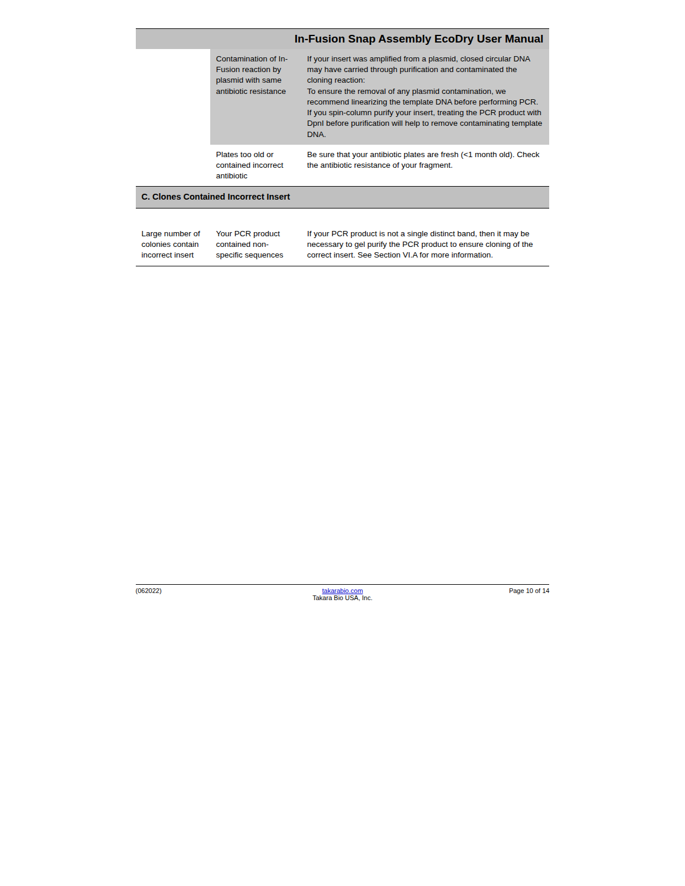In-Fusion Snap Assembly EcoDry User Manual
| | Contamination of In-Fusion reaction by plasmid with same antibiotic resistance | If your insert was amplified from a plasmid, closed circular DNA may have carried through purification and contaminated the cloning reaction: To ensure the removal of any plasmid contamination, we recommend linearizing the template DNA before performing PCR. If you spin-column purify your insert, treating the PCR product with DpnI before purification will help to remove contaminating template DNA. |
| | Plates too old or contained incorrect antibiotic | Be sure that your antibiotic plates are fresh (<1 month old). Check the antibiotic resistance of your fragment. |
| C. Clones Contained Incorrect Insert |
| Large number of colonies contain incorrect insert | Your PCR product contained non-specific sequences | If your PCR product is not a single distinct band, then it may be necessary to gel purify the PCR product to ensure cloning of the correct insert. See Section VI.A for more information. |
(062022)
takarabio.com
Takara Bio USA, Inc.
Page 10 of 14